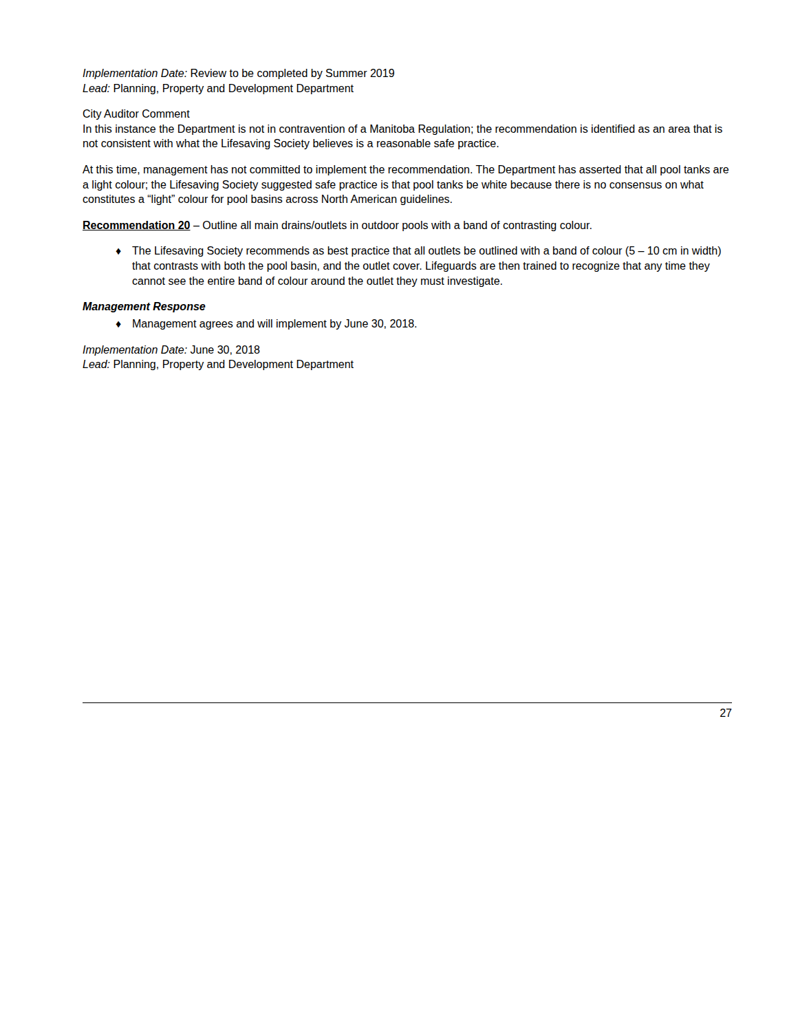Implementation Date: Review to be completed by Summer 2019
Lead: Planning, Property and Development Department
City Auditor Comment
In this instance the Department is not in contravention of a Manitoba Regulation; the recommendation is identified as an area that is not consistent with what the Lifesaving Society believes is a reasonable safe practice.
At this time, management has not committed to implement the recommendation. The Department has asserted that all pool tanks are a light colour; the Lifesaving Society suggested safe practice is that pool tanks be white because there is no consensus on what constitutes a “light” colour for pool basins across North American guidelines.
Recommendation 20 – Outline all main drains/outlets in outdoor pools with a band of contrasting colour.
The Lifesaving Society recommends as best practice that all outlets be outlined with a band of colour (5 – 10 cm in width) that contrasts with both the pool basin, and the outlet cover. Lifeguards are then trained to recognize that any time they cannot see the entire band of colour around the outlet they must investigate.
Management Response
Management agrees and will implement by June 30, 2018.
Implementation Date: June 30, 2018
Lead: Planning, Property and Development Department
27